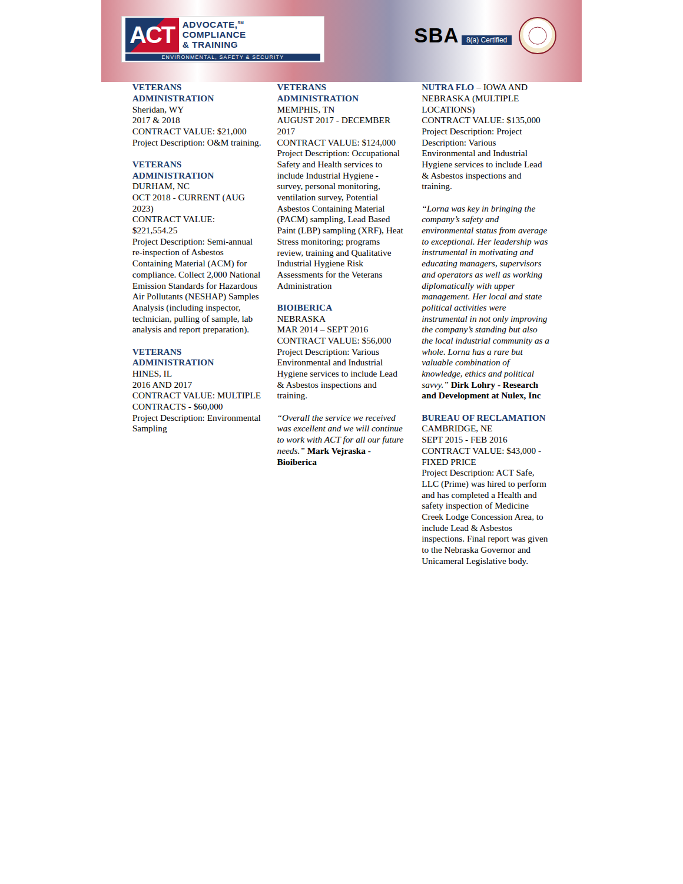ACT ADVOCATE,SM
COMPLIANCE
& TRAINING
ENVIRONMENTAL, SAFETY & SECURITY
SBA 8(a) Certified
VETERANS ADMINISTRATION
Sheridan, WY
2017 & 2018
CONTRACT VALUE: $21,000
Project Description: O&M training.
VETERANS ADMINISTRATION
DURHAM, NC
OCT 2018 - CURRENT (AUG 2023)
CONTRACT VALUE: $221,554.25
Project Description: Semi-annual re-inspection of Asbestos Containing Material (ACM) for compliance. Collect 2,000 National Emission Standards for Hazardous Air Pollutants (NESHAP) Samples Analysis (including inspector, technician, pulling of sample, lab analysis and report preparation).
VETERANS ADMINISTRATION
HINES, IL
2016 AND 2017
CONTRACT VALUE: MULTIPLE CONTRACTS - $60,000
Project Description: Environmental Sampling
VETERANS ADMINISTRATION
MEMPHIS, TN
AUGUST 2017 - DECEMBER 2017
CONTRACT VALUE: $124,000
Project Description: Occupational Safety and Health services to include Industrial Hygiene - survey, personal monitoring, ventilation survey, Potential Asbestos Containing Material (PACM) sampling, Lead Based Paint (LBP) sampling (XRF), Heat Stress monitoring; programs review, training and Qualitative Industrial Hygiene Risk Assessments for the Veterans Administration
BIOIBERICA
NEBRASKA
MAR 2014 – SEPT 2016
CONTRACT VALUE: $56,000
Project Description: Various Environmental and Industrial Hygiene services to include Lead & Asbestos inspections and training.
“Overall the service we received was excellent and we will continue to work with ACT for all our future needs.” Mark Vejraska - Bioiberica
NUTRA FLO – IOWA AND NEBRASKA (MULTIPLE LOCATIONS)
CONTRACT VALUE: $135,000
Project Description: Project Description: Various Environmental and Industrial Hygiene services to include Lead & Asbestos inspections and training.
“Lorna was key in bringing the company’s safety and environmental status from average to exceptional. Her leadership was instrumental in motivating and educating managers, supervisors and operators as well as working diplomatically with upper management. Her local and state political activities were instrumental in not only improving the company’s standing but also the local industrial community as a whole. Lorna has a rare but valuable combination of knowledge, ethics and political savvy.” Dirk Lohry - Research and Development at Nulex, Inc
BUREAU OF RECLAMATION
CAMBRIDGE, NE
SEPT 2015 - FEB 2016
CONTRACT VALUE: $43,000 - FIXED PRICE
Project Description: ACT Safe, LLC (Prime) was hired to perform and has completed a Health and safety inspection of Medicine Creek Lodge Concession Area, to include Lead & Asbestos inspections. Final report was given to the Nebraska Governor and Unicameral Legislative body.